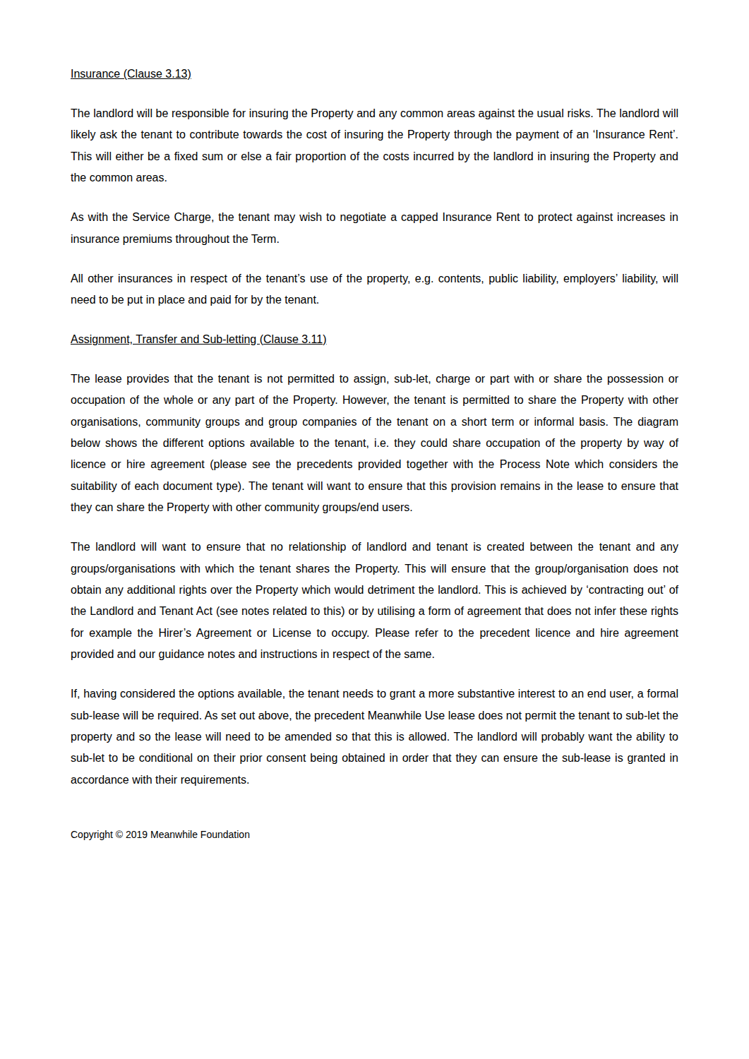Insurance (Clause 3.13)
The landlord will be responsible for insuring the Property and any common areas against the usual risks. The landlord will likely ask the tenant to contribute towards the cost of insuring the Property through the payment of an ‘Insurance Rent’. This will either be a fixed sum or else a fair proportion of the costs incurred by the landlord in insuring the Property and the common areas.
As with the Service Charge, the tenant may wish to negotiate a capped Insurance Rent to protect against increases in insurance premiums throughout the Term.
All other insurances in respect of the tenant’s use of the property, e.g. contents, public liability, employers’ liability, will need to be put in place and paid for by the tenant.
Assignment, Transfer and Sub-letting (Clause 3.11)
The lease provides that the tenant is not permitted to assign, sub-let, charge or part with or share the possession or occupation of the whole or any part of the Property. However, the tenant is permitted to share the Property with other organisations, community groups and group companies of the tenant on a short term or informal basis. The diagram below shows the different options available to the tenant, i.e. they could share occupation of the property by way of licence or hire agreement (please see the precedents provided together with the Process Note which considers the suitability of each document type). The tenant will want to ensure that this provision remains in the lease to ensure that they can share the Property with other community groups/end users.
The landlord will want to ensure that no relationship of landlord and tenant is created between the tenant and any groups/organisations with which the tenant shares the Property. This will ensure that the group/organisation does not obtain any additional rights over the Property which would detriment the landlord. This is achieved by ‘contracting out’ of the Landlord and Tenant Act (see notes related to this) or by utilising a form of agreement that does not infer these rights for example the Hirer’s Agreement or License to occupy. Please refer to the precedent licence and hire agreement provided and our guidance notes and instructions in respect of the same.
If, having considered the options available, the tenant needs to grant a more substantive interest to an end user, a formal sub-lease will be required. As set out above, the precedent Meanwhile Use lease does not permit the tenant to sub-let the property and so the lease will need to be amended so that this is allowed. The landlord will probably want the ability to sub-let to be conditional on their prior consent being obtained in order that they can ensure the sub-lease is granted in accordance with their requirements.
Copyright © 2019 Meanwhile Foundation